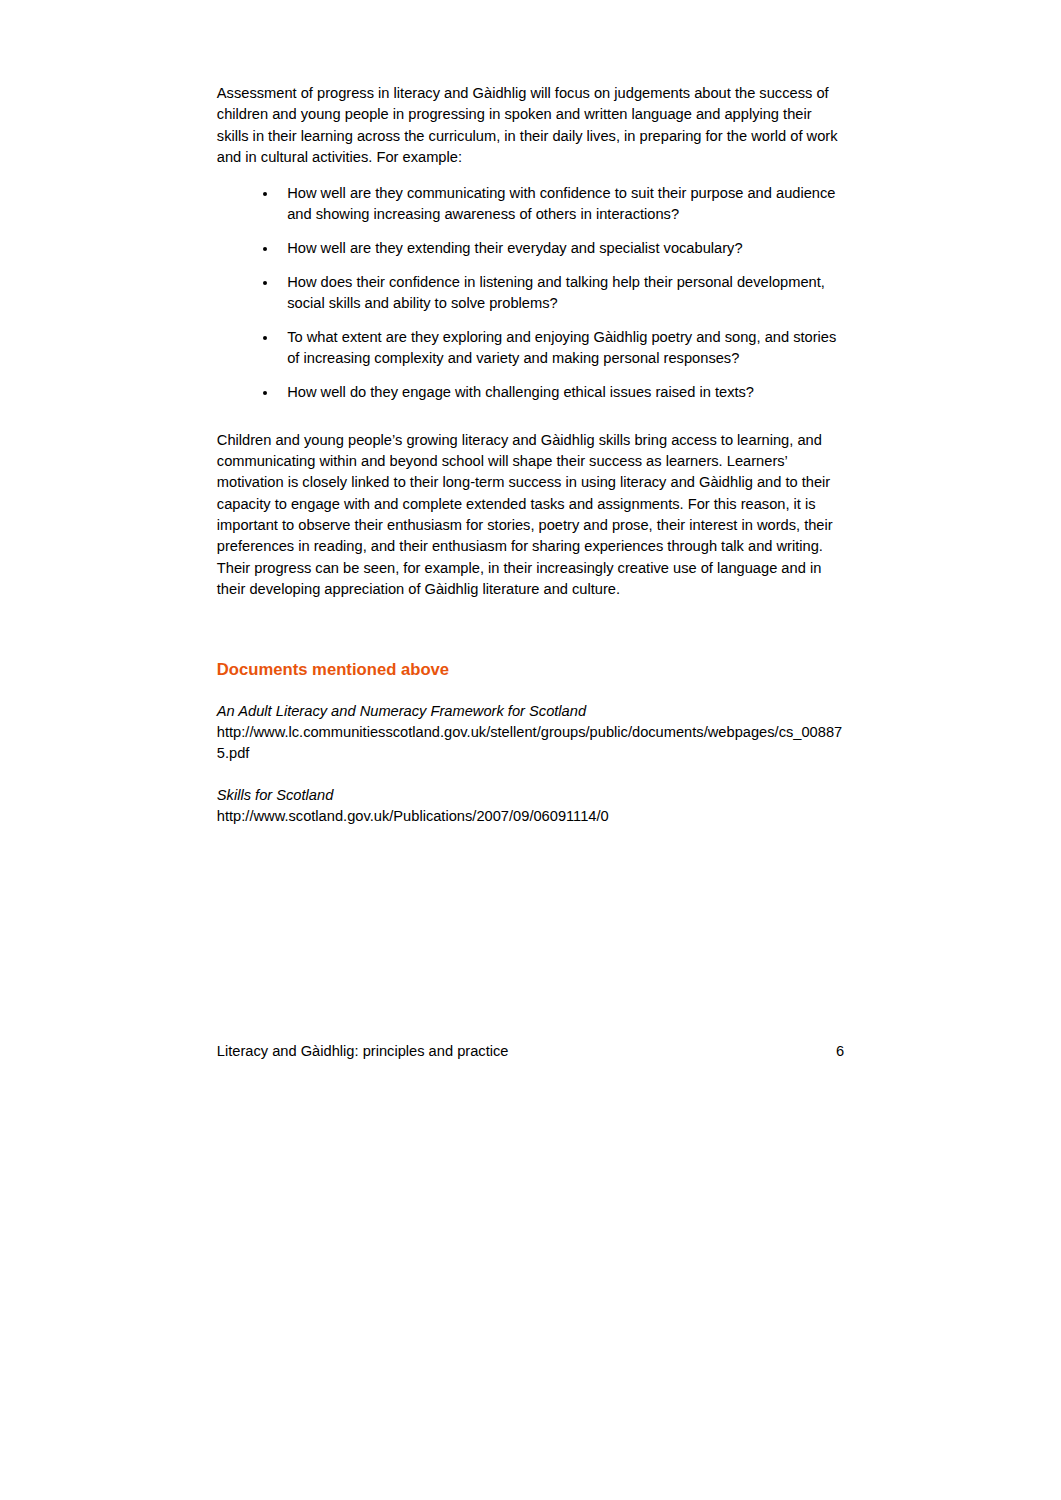Assessment of progress in literacy and Gàidhlig will focus on judgements about the success of children and young people in progressing in spoken and written language and applying their skills in their learning across the curriculum, in their daily lives, in preparing for the world of work and in cultural activities. For example:
How well are they communicating with confidence to suit their purpose and audience and showing increasing awareness of others in interactions?
How well are they extending their everyday and specialist vocabulary?
How does their confidence in listening and talking help their personal development, social skills and ability to solve problems?
To what extent are they exploring and enjoying Gàidhlig poetry and song, and stories of increasing complexity and variety and making personal responses?
How well do they engage with challenging ethical issues raised in texts?
Children and young people’s growing literacy and Gàidhlig skills bring access to learning, and communicating within and beyond school will shape their success as learners. Learners’ motivation is closely linked to their long-term success in using literacy and Gàidhlig and to their capacity to engage with and complete extended tasks and assignments. For this reason, it is important to observe their enthusiasm for stories, poetry and prose, their interest in words, their preferences in reading, and their enthusiasm for sharing experiences through talk and writing. Their progress can be seen, for example, in their increasingly creative use of language and in their developing appreciation of Gàidhlig literature and culture.
Documents mentioned above
An Adult Literacy and Numeracy Framework for Scotland
http://www.lc.communitiesscotland.gov.uk/stellent/groups/public/documents/webpages/cs_008875.pdf
Skills for Scotland
http://www.scotland.gov.uk/Publications/2007/09/06091114/0
Literacy and Gàidhlig: principles and practice 6